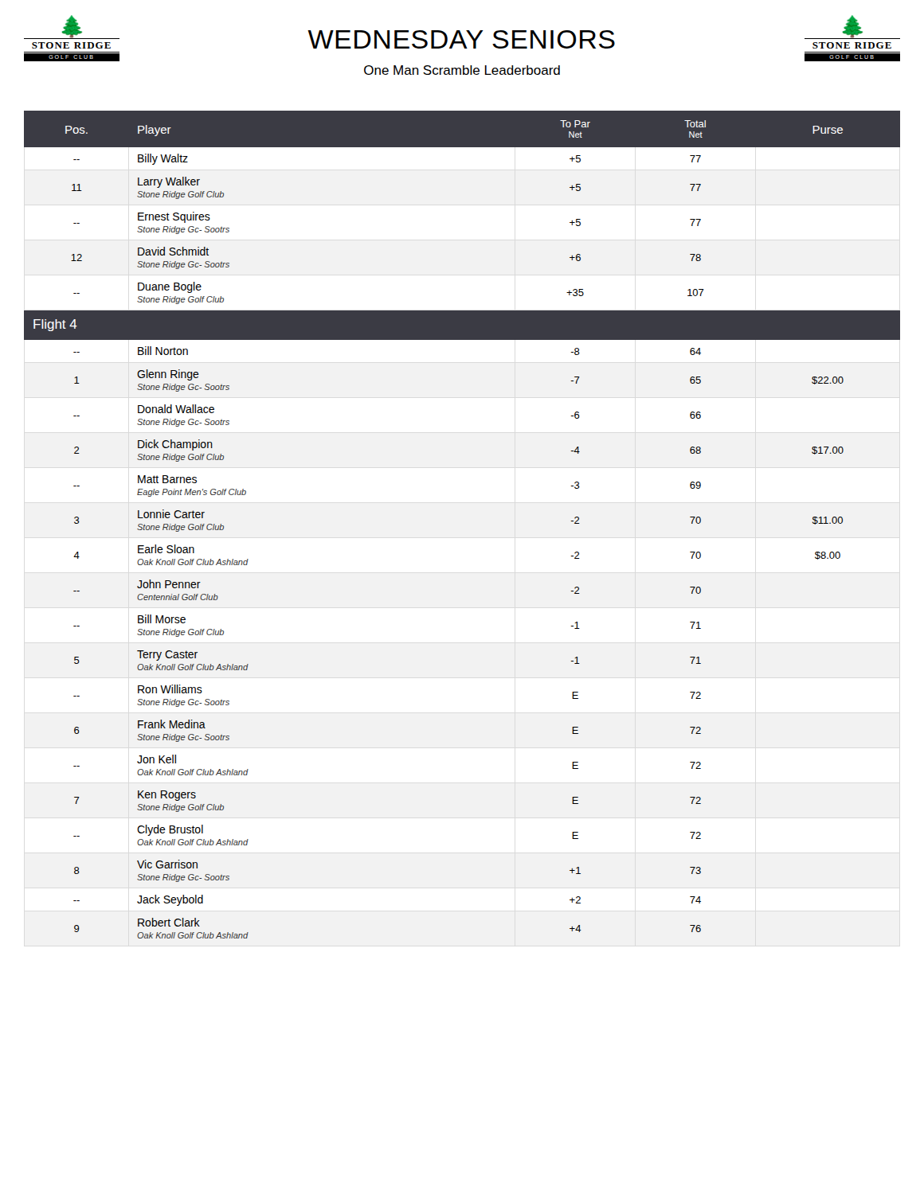🌲
STONE RIDGE
GOLF CLUB
WEDNESDAY SENIORS
One Man Scramble Leaderboard
🌲
STONE RIDGE
GOLF CLUB
| -- | Billy Waltz | +5 | 77 | |
| 11 | Larry Walker Stone Ridge Golf Club | +5 | 77 | |
| -- | Ernest Squires Stone Ridge Gc- Sootrs | +5 | 77 | |
| 12 | David Schmidt Stone Ridge Gc- Sootrs | +6 | 78 | |
| -- | Duane Bogle Stone Ridge Golf Club | +35 | 107 | |
| Flight 4 |
| Pos. | Player | To Par Net | Total Net | Purse |
| -- | Bill Norton | -8 | 64 | |
| 1 | Glenn Ringe Stone Ridge Gc- Sootrs | -7 | 65 | $22.00 |
| -- | Donald Wallace Stone Ridge Gc- Sootrs | -6 | 66 | |
| 2 | Dick Champion Stone Ridge Golf Club | -4 | 68 | $17.00 |
| -- | Matt Barnes Eagle Point Men's Golf Club | -3 | 69 | |
| 3 | Lonnie Carter Stone Ridge Golf Club | -2 | 70 | $11.00 |
| 4 | Earle Sloan Oak Knoll Golf Club Ashland | -2 | 70 | $8.00 |
| -- | John Penner Centennial Golf Club | -2 | 70 | |
| -- | Bill Morse Stone Ridge Golf Club | -1 | 71 | |
| 5 | Terry Caster Oak Knoll Golf Club Ashland | -1 | 71 | |
| -- | Ron Williams Stone Ridge Gc- Sootrs | E | 72 | |
| 6 | Frank Medina Stone Ridge Gc- Sootrs | E | 72 | |
| -- | Jon Kell Oak Knoll Golf Club Ashland | E | 72 | |
| 7 | Ken Rogers Stone Ridge Golf Club | E | 72 | |
| -- | Clyde Brustol Oak Knoll Golf Club Ashland | E | 72 | |
| 8 | Vic Garrison Stone Ridge Gc- Sootrs | +1 | 73 | |
| -- | Jack Seybold | +2 | 74 | |
| 9 | Robert Clark Oak Knoll Golf Club Ashland | +4 | 76 | |